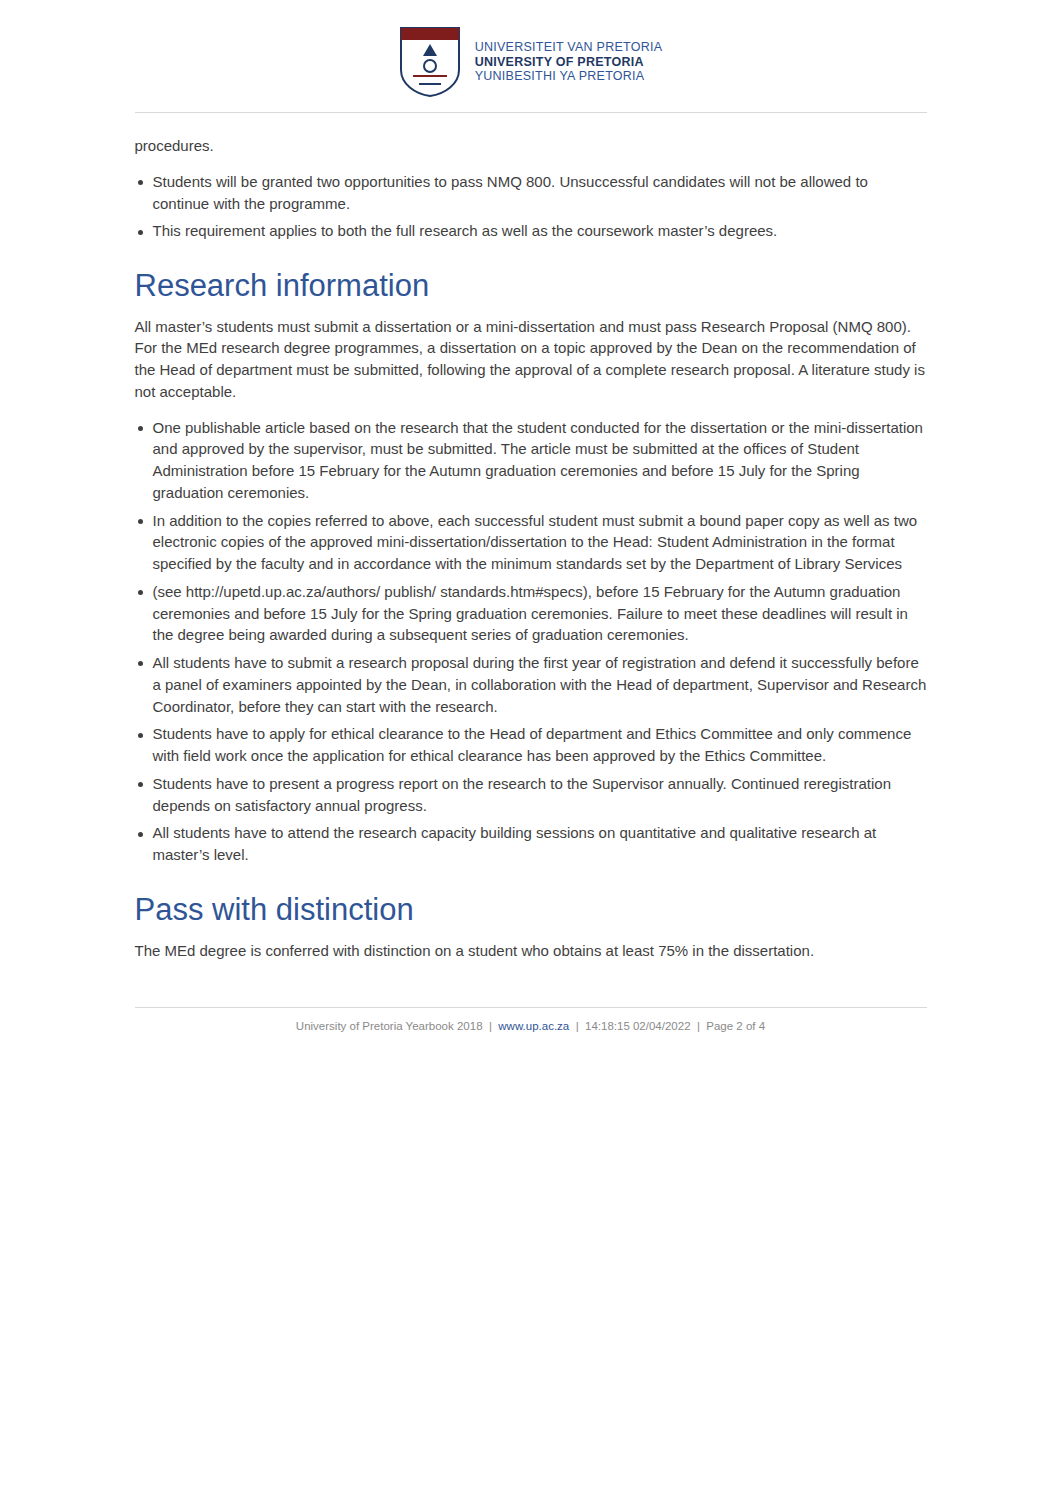Universiteit van Pretoria
University of Pretoria
Yunibesithi ya Pretoria
procedures.
Students will be granted two opportunities to pass NMQ 800. Unsuccessful candidates will not be allowed to continue with the programme.
This requirement applies to both the full research as well as the coursework master’s degrees.
Research information
All master’s students must submit a dissertation or a mini-dissertation and must pass Research Proposal (NMQ 800). For the MEd research degree programmes, a dissertation on a topic approved by the Dean on the recommendation of the Head of department must be submitted, following the approval of a complete research proposal. A literature study is not acceptable.
One publishable article based on the research that the student conducted for the dissertation or the mini-dissertation and approved by the supervisor, must be submitted. The article must be submitted at the offices of Student Administration before 15 February for the Autumn graduation ceremonies and before 15 July for the Spring graduation ceremonies.
In addition to the copies referred to above, each successful student must submit a bound paper copy as well as two electronic copies of the approved mini-dissertation/dissertation to the Head: Student Administration in the format specified by the faculty and in accordance with the minimum standards set by the Department of Library Services
(see http://upetd.up.ac.za/authors/ publish/ standards.htm#specs), before 15 February for the Autumn graduation ceremonies and before 15 July for the Spring graduation ceremonies. Failure to meet these deadlines will result in the degree being awarded during a subsequent series of graduation ceremonies.
All students have to submit a research proposal during the first year of registration and defend it successfully before a panel of examiners appointed by the Dean, in collaboration with the Head of department, Supervisor and Research Coordinator, before they can start with the research.
Students have to apply for ethical clearance to the Head of department and Ethics Committee and only commence with field work once the application for ethical clearance has been approved by the Ethics Committee.
Students have to present a progress report on the research to the Supervisor annually. Continued reregistration depends on satisfactory annual progress.
All students have to attend the research capacity building sessions on quantitative and qualitative research at master’s level.
Pass with distinction
The MEd degree is conferred with distinction on a student who obtains at least 75% in the dissertation.
University of Pretoria Yearbook 2018 | www.up.ac.za | 14:18:15 02/04/2022 | Page 2 of 4